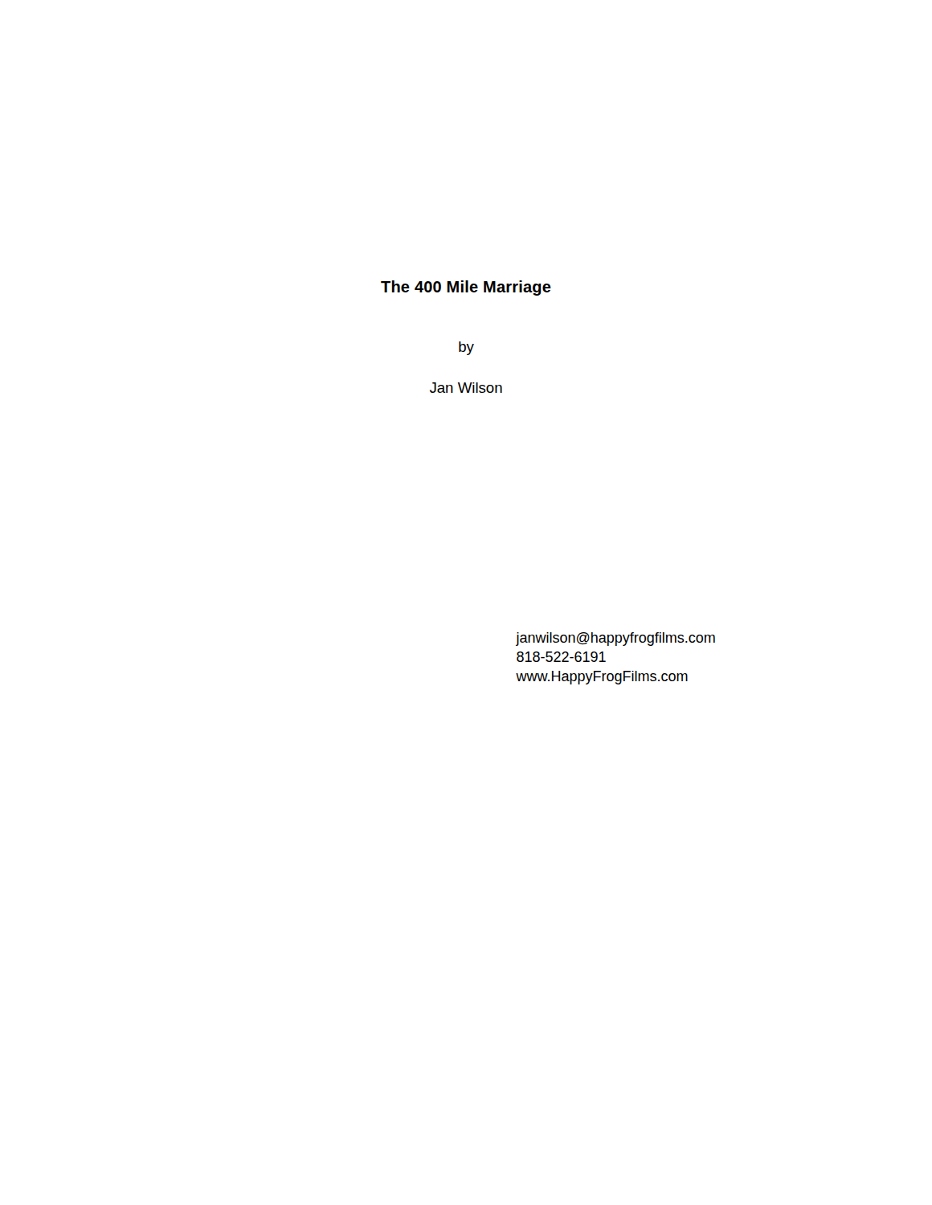The 400 Mile Marriage
by
Jan Wilson
janwilson@happyfrogfilms.com
818-522-6191
www.HappyFrogFilms.com